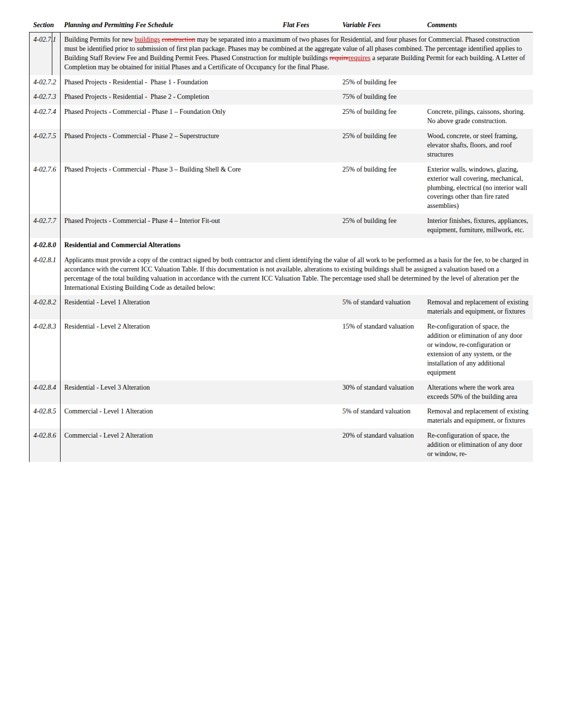| Section | Planning and Permitting Fee Schedule | Flat Fees | Variable Fees | Comments |
| --- | --- | --- | --- | --- |
| 4-02.7.1 | Building Permits for new buildings construction may be separated into a maximum of two phases for Residential, and four phases for Commercial. Phased construction must be identified prior to submission of first plan package. Phases may be combined at the aggregate value of all phases combined. The percentage identified applies to Building Staff Review Fee and Building Permit Fees. Phased Construction for multiple buildings require requires a separate Building Permit for each building. A Letter of Completion may be obtained for initial Phases and a Certificate of Occupancy for the final Phase. |
| 4-02.7.2 | Phased Projects - Residential - Phase 1 - Foundation | | 25% of building fee | |
| 4-02.7.3 | Phased Projects - Residential - Phase 2 - Completion | | 75% of building fee | |
| 4-02.7.4 | Phased Projects - Commercial - Phase 1 – Foundation Only | | 25% of building fee | Concrete, pilings, caissons, shoring. No above grade construction. |
| 4-02.7.5 | Phased Projects - Commercial - Phase 2 – Superstructure | | 25% of building fee | Wood, concrete, or steel framing, elevator shafts, floors, and roof structures |
| 4-02.7.6 | Phased Projects - Commercial - Phase 3 – Building Shell & Core | | 25% of building fee | Exterior walls, windows, glazing, exterior wall covering, mechanical, plumbing, electrical (no interior wall coverings other than fire rated assemblies) |
| 4-02.7.7 | Phased Projects - Commercial - Phase 4 – Interior Fit-out | | 25% of building fee | Interior finishes, fixtures, appliances, equipment, furniture, millwork, etc. |
| 4-02.8.0 | Residential and Commercial Alterations | | | |
| 4-02.8.1 | Applicants must provide a copy of the contract signed by both contractor and client identifying the value of all work to be performed as a basis for the fee, to be charged in accordance with the current ICC Valuation Table. If this documentation is not available, alterations to existing buildings shall be assigned a valuation based on a percentage of the total building valuation in accordance with the current ICC Valuation Table. The percentage used shall be determined by the level of alteration per the International Existing Building Code as detailed below: |
| 4-02.8.2 | Residential - Level 1 Alteration | | 5% of standard valuation | Removal and replacement of existing materials and equipment, or fixtures |
| 4-02.8.3 | Residential - Level 2 Alteration | | 15% of standard valuation | Re-configuration of space, the addition or elimination of any door or window, re-configuration or extension of any system, or the installation of any additional equipment |
| 4-02.8.4 | Residential - Level 3 Alteration | | 30% of standard valuation | Alterations where the work area exceeds 50% of the building area |
| 4-02.8.5 | Commercial - Level 1 Alteration | | 5% of standard valuation | Removal and replacement of existing materials and equipment, or fixtures |
| 4-02.8.6 | Commercial - Level 2 Alteration | | 20% of standard valuation | Re-configuration of space, the addition or elimination of any door or window, re- |